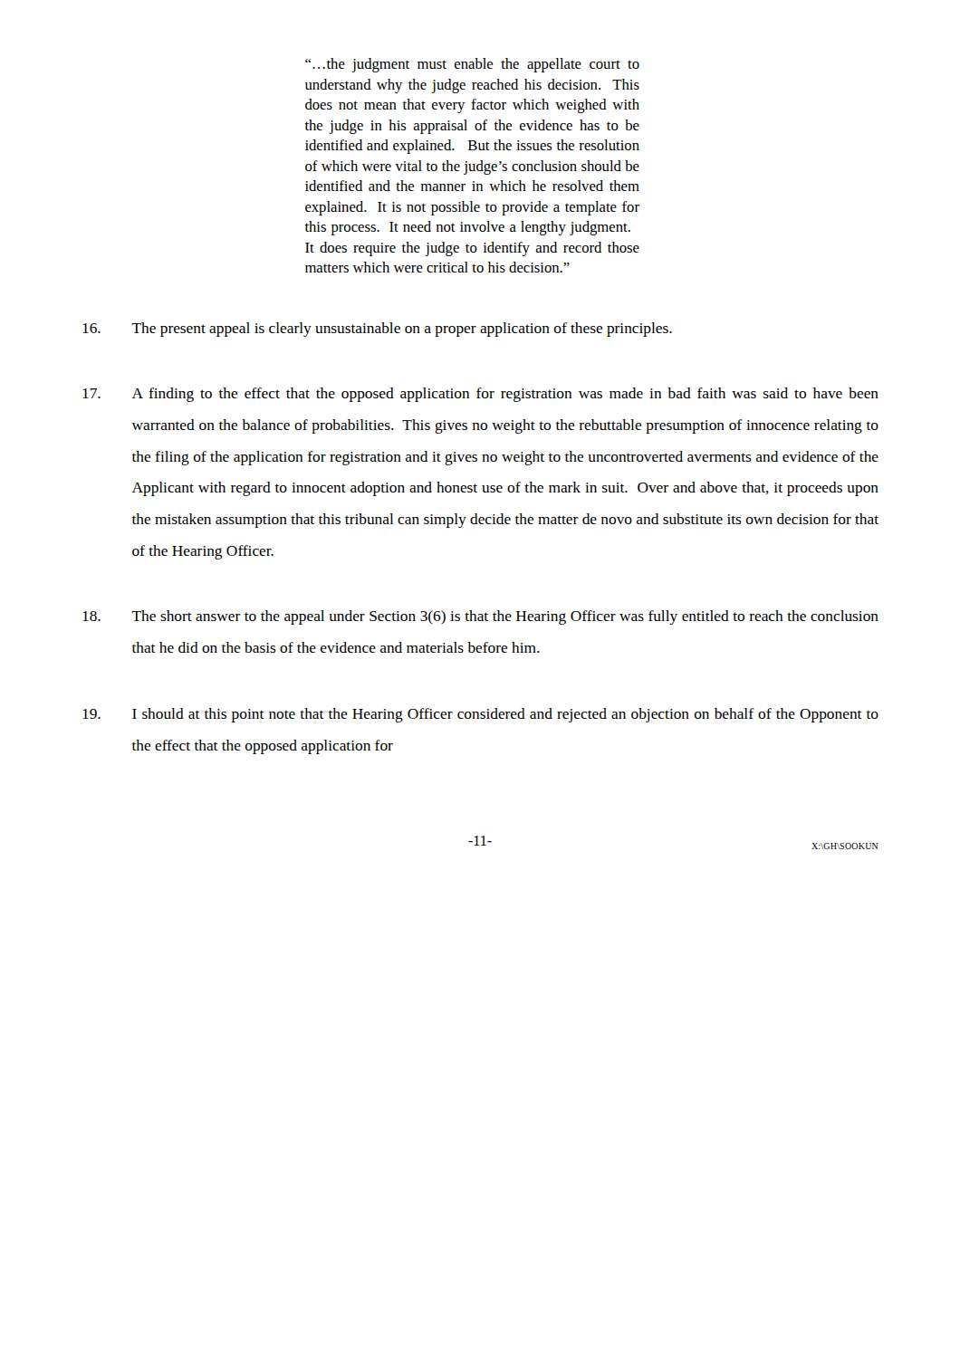“…the judgment must enable the appellate court to understand why the judge reached his decision. This does not mean that every factor which weighed with the judge in his appraisal of the evidence has to be identified and explained. But the issues the resolution of which were vital to the judge’s conclusion should be identified and the manner in which he resolved them explained. It is not possible to provide a template for this process. It need not involve a lengthy judgment. It does require the judge to identify and record those matters which were critical to his decision.”
16.
The present appeal is clearly unsustainable on a proper application of these principles.
17.
A finding to the effect that the opposed application for registration was made in bad faith was said to have been warranted on the balance of probabilities. This gives no weight to the rebuttable presumption of innocence relating to the filing of the application for registration and it gives no weight to the uncontroverted averments and evidence of the Applicant with regard to innocent adoption and honest use of the mark in suit. Over and above that, it proceeds upon the mistaken assumption that this tribunal can simply decide the matter de novo and substitute its own decision for that of the Hearing Officer.
18.
The short answer to the appeal under Section 3(6) is that the Hearing Officer was fully entitled to reach the conclusion that he did on the basis of the evidence and materials before him.
19.
I should at this point note that the Hearing Officer considered and rejected an objection on behalf of the Opponent to the effect that the opposed application for
-11-
X:\GH\SOOKUN